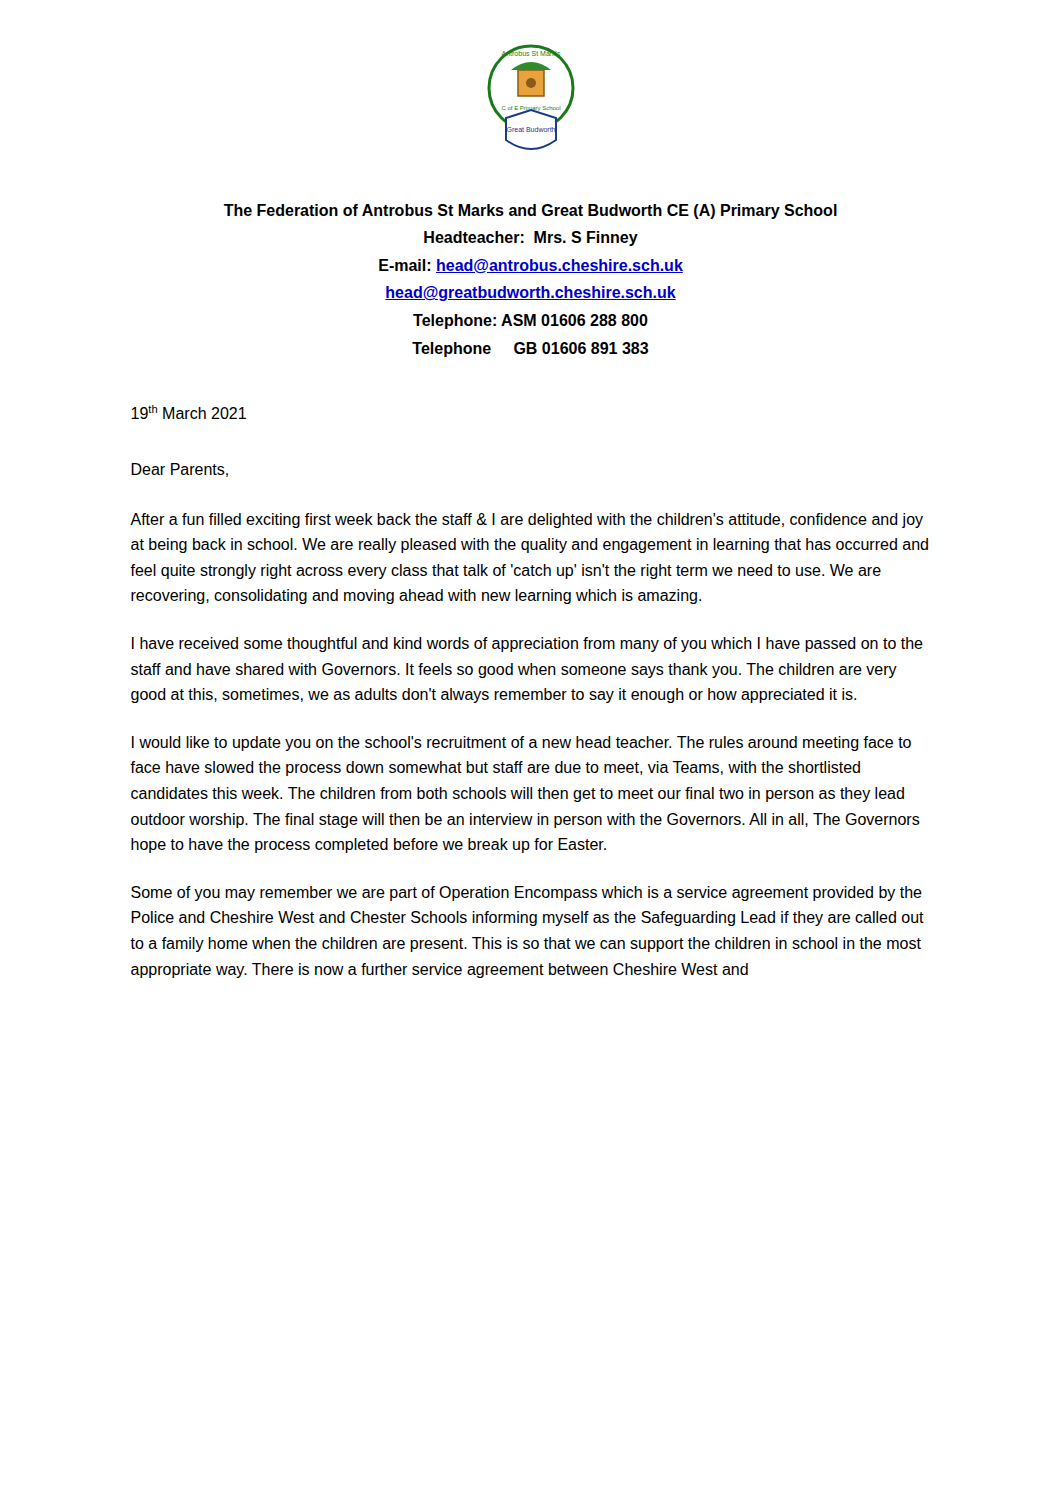Antrobus St Mark's C of E Primary School Great Budworth
The Federation of Antrobus St Marks and Great Budworth CE (A) Primary School
Headteacher: Mrs. S Finney
E-mail: head@antrobus.cheshire.sch.uk
head@greatbudworth.cheshire.sch.uk
Telephone: ASM 01606 288 800
Telephone GB 01606 891 383
19th March 2021
Dear Parents,
After a fun filled exciting first week back the staff & I are delighted with the children's attitude, confidence and joy at being back in school. We are really pleased with the quality and engagement in learning that has occurred and feel quite strongly right across every class that talk of 'catch up' isn't the right term we need to use. We are recovering, consolidating and moving ahead with new learning which is amazing.
I have received some thoughtful and kind words of appreciation from many of you which I have passed on to the staff and have shared with Governors. It feels so good when someone says thank you. The children are very good at this, sometimes, we as adults don't always remember to say it enough or how appreciated it is.
I would like to update you on the school's recruitment of a new head teacher. The rules around meeting face to face have slowed the process down somewhat but staff are due to meet, via Teams, with the shortlisted candidates this week. The children from both schools will then get to meet our final two in person as they lead outdoor worship. The final stage will then be an interview in person with the Governors. All in all, The Governors hope to have the process completed before we break up for Easter.
Some of you may remember we are part of Operation Encompass which is a service agreement provided by the Police and Cheshire West and Chester Schools informing myself as the Safeguarding Lead if they are called out to a family home when the children are present. This is so that we can support the children in school in the most appropriate way. There is now a further service agreement between Cheshire West and